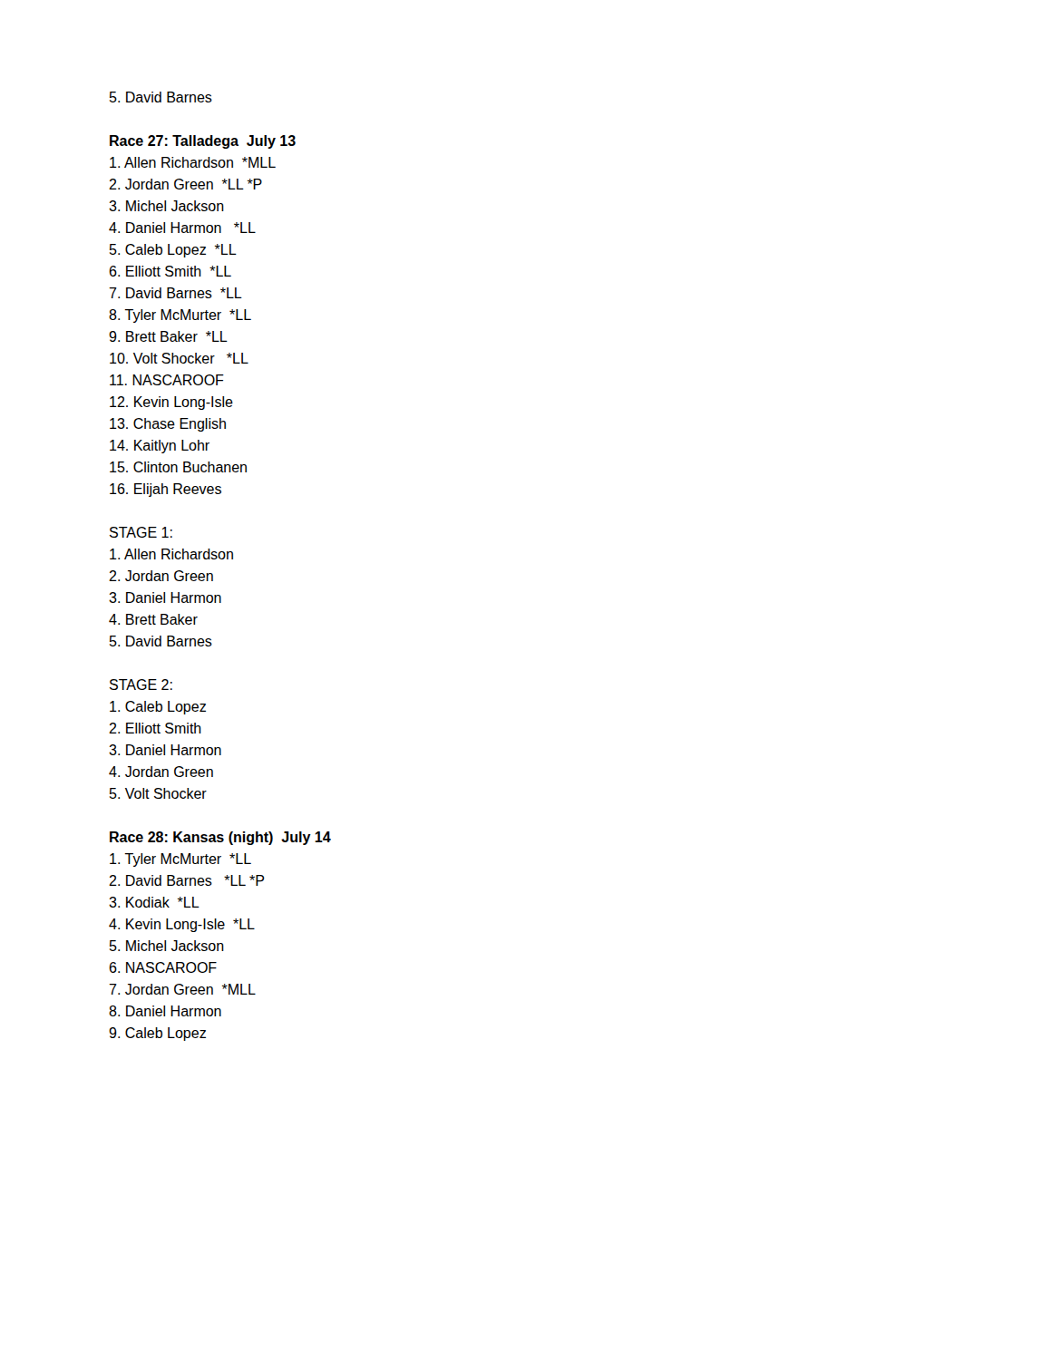5. David Barnes
Race 27: Talladega July 13
1. Allen Richardson *MLL
2. Jordan Green *LL *P
3. Michel Jackson
4. Daniel Harmon *LL
5. Caleb Lopez *LL
6. Elliott Smith *LL
7. David Barnes *LL
8. Tyler McMurter *LL
9. Brett Baker *LL
10. Volt Shocker *LL
11. NASCAROOF
12. Kevin Long-Isle
13. Chase English
14. Kaitlyn Lohr
15. Clinton Buchanen
16. Elijah Reeves
STAGE 1:
1. Allen Richardson
2. Jordan Green
3. Daniel Harmon
4. Brett Baker
5. David Barnes
STAGE 2:
1. Caleb Lopez
2. Elliott Smith
3. Daniel Harmon
4. Jordan Green
5. Volt Shocker
Race 28: Kansas (night) July 14
1. Tyler McMurter *LL
2. David Barnes *LL *P
3. Kodiak *LL
4. Kevin Long-Isle *LL
5. Michel Jackson
6. NASCAROOF
7. Jordan Green *MLL
8. Daniel Harmon
9. Caleb Lopez